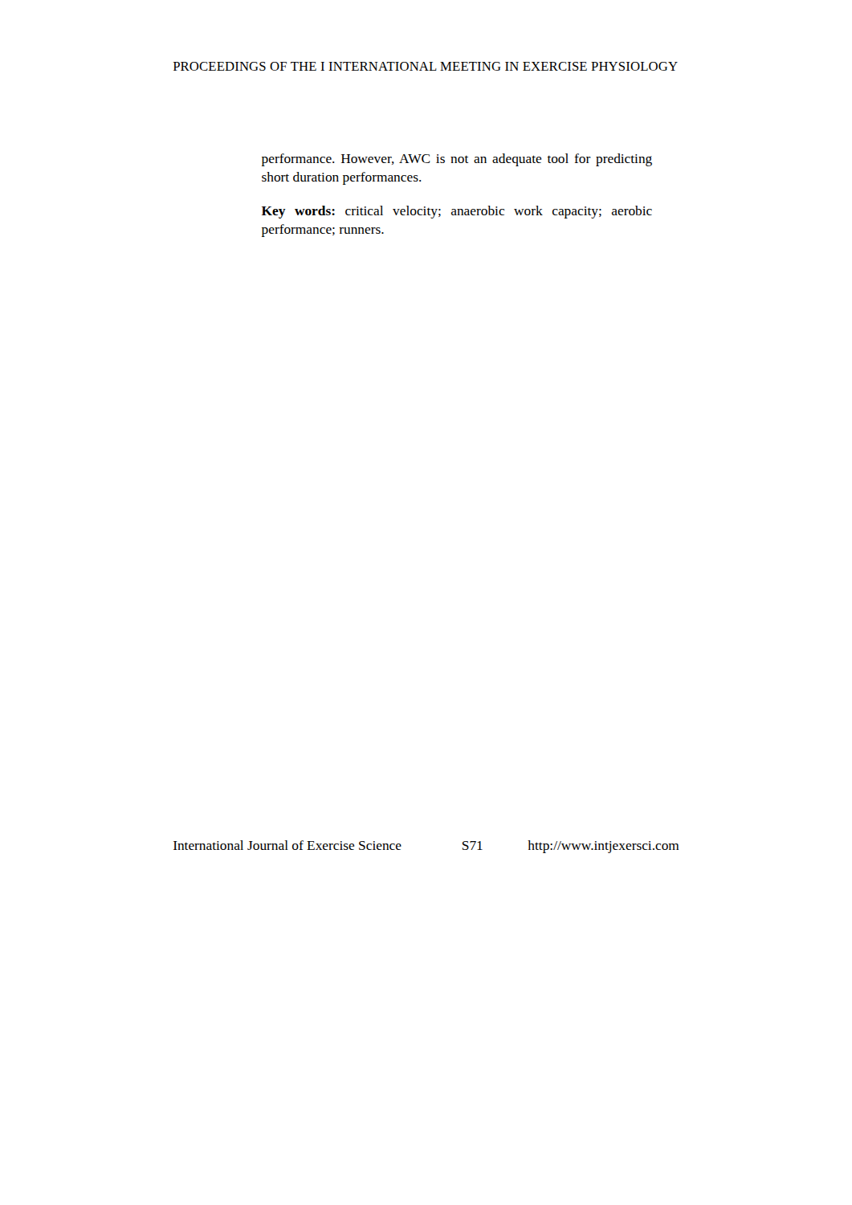PROCEEDINGS OF THE I INTERNATIONAL MEETING IN EXERCISE PHYSIOLOGY
performance. However, AWC is not an adequate tool for predicting short duration performances.
Key words: critical velocity; anaerobic work capacity; aerobic performance; runners.
International Journal of Exercise Science S71 http://www.intjexersci.com